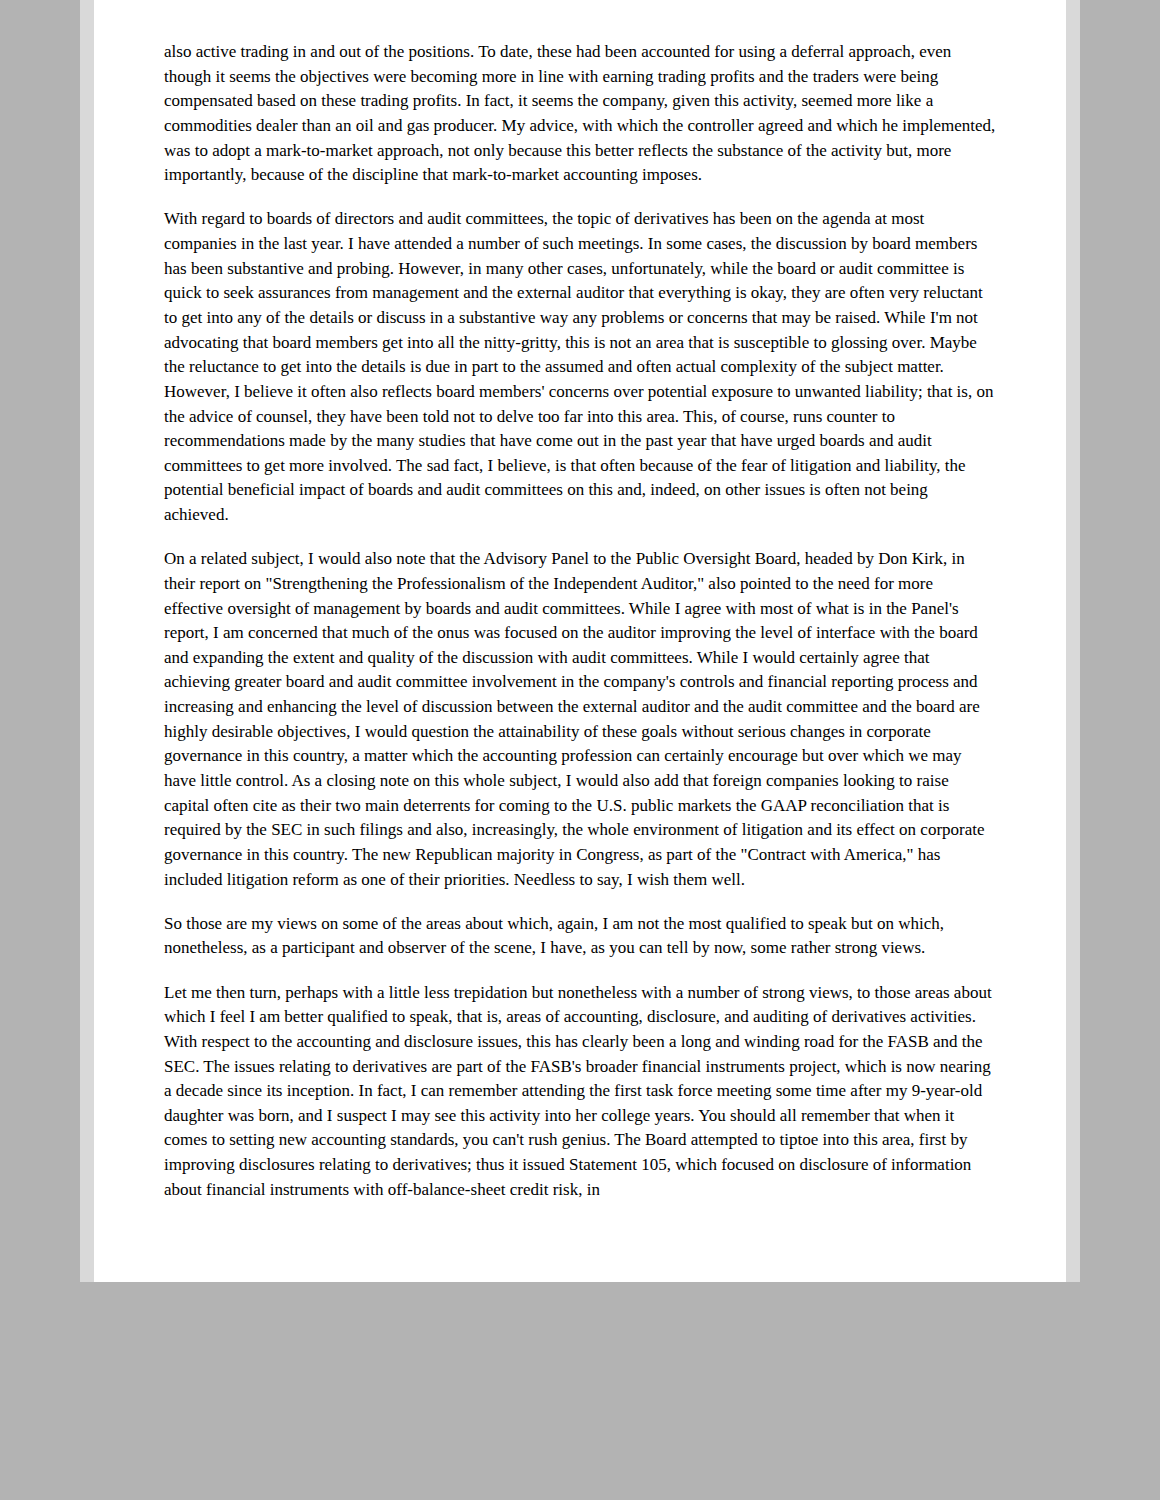also active trading in and out of the positions. To date, these had been accounted for using a deferral approach, even though it seems the objectives were becoming more in line with earning trading profits and the traders were being compensated based on these trading profits. In fact, it seems the company, given this activity, seemed more like a commodities dealer than an oil and gas producer. My advice, with which the controller agreed and which he implemented, was to adopt a mark-to-market approach, not only because this better reflects the substance of the activity but, more importantly, because of the discipline that mark-to-market accounting imposes.
With regard to boards of directors and audit committees, the topic of derivatives has been on the agenda at most companies in the last year. I have attended a number of such meetings. In some cases, the discussion by board members has been substantive and probing. However, in many other cases, unfortunately, while the board or audit committee is quick to seek assurances from management and the external auditor that everything is okay, they are often very reluctant to get into any of the details or discuss in a substantive way any problems or concerns that may be raised. While I'm not advocating that board members get into all the nitty-gritty, this is not an area that is susceptible to glossing over. Maybe the reluctance to get into the details is due in part to the assumed and often actual complexity of the subject matter. However, I believe it often also reflects board members' concerns over potential exposure to unwanted liability; that is, on the advice of counsel, they have been told not to delve too far into this area. This, of course, runs counter to recommendations made by the many studies that have come out in the past year that have urged boards and audit committees to get more involved. The sad fact, I believe, is that often because of the fear of litigation and liability, the potential beneficial impact of boards and audit committees on this and, indeed, on other issues is often not being achieved.
On a related subject, I would also note that the Advisory Panel to the Public Oversight Board, headed by Don Kirk, in their report on "Strengthening the Professionalism of the Independent Auditor," also pointed to the need for more effective oversight of management by boards and audit committees. While I agree with most of what is in the Panel's report, I am concerned that much of the onus was focused on the auditor improving the level of interface with the board and expanding the extent and quality of the discussion with audit committees. While I would certainly agree that achieving greater board and audit committee involvement in the company's controls and financial reporting process and increasing and enhancing the level of discussion between the external auditor and the audit committee and the board are highly desirable objectives, I would question the attainability of these goals without serious changes in corporate governance in this country, a matter which the accounting profession can certainly encourage but over which we may have little control. As a closing note on this whole subject, I would also add that foreign companies looking to raise capital often cite as their two main deterrents for coming to the U.S. public markets the GAAP reconciliation that is required by the SEC in such filings and also, increasingly, the whole environment of litigation and its effect on corporate governance in this country. The new Republican majority in Congress, as part of the "Contract with America," has included litigation reform as one of their priorities. Needless to say, I wish them well.
So those are my views on some of the areas about which, again, I am not the most qualified to speak but on which, nonetheless, as a participant and observer of the scene, I have, as you can tell by now, some rather strong views.
Let me then turn, perhaps with a little less trepidation but nonetheless with a number of strong views, to those areas about which I feel I am better qualified to speak, that is, areas of accounting, disclosure, and auditing of derivatives activities. With respect to the accounting and disclosure issues, this has clearly been a long and winding road for the FASB and the SEC. The issues relating to derivatives are part of the FASB's broader financial instruments project, which is now nearing a decade since its inception. In fact, I can remember attending the first task force meeting some time after my 9-year-old daughter was born, and I suspect I may see this activity into her college years. You should all remember that when it comes to setting new accounting standards, you can't rush genius. The Board attempted to tiptoe into this area, first by improving disclosures relating to derivatives; thus it issued Statement 105, which focused on disclosure of information about financial instruments with off-balance-sheet credit risk, in